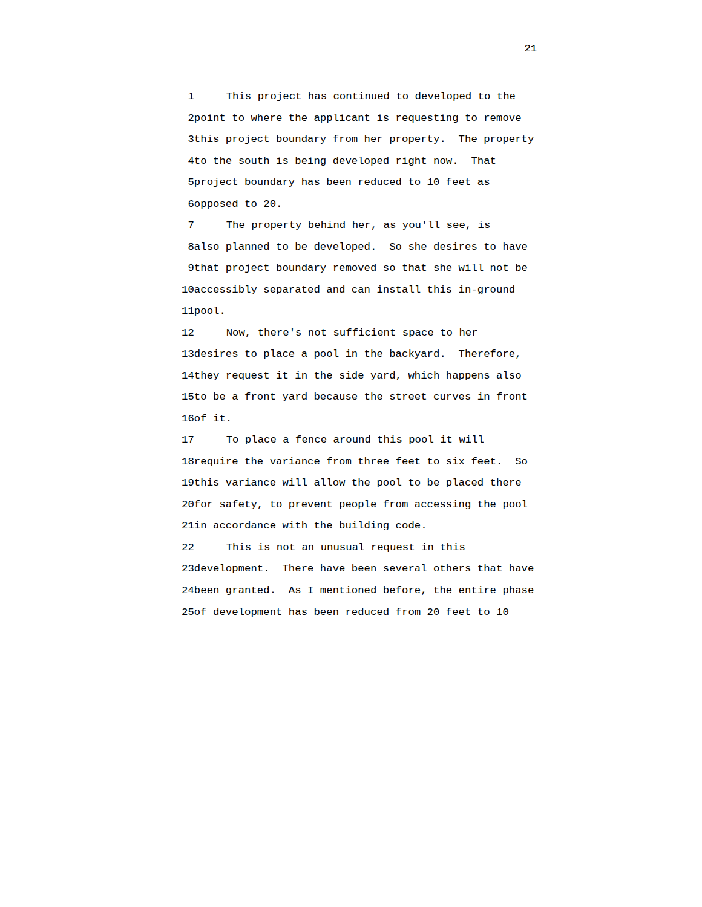21
| 1 | This project has continued to developed to the |
| 2 | point to where the applicant is requesting to remove |
| 3 | this project boundary from her property. The property |
| 4 | to the south is being developed right now. That |
| 5 | project boundary has been reduced to 10 feet as |
| 6 | opposed to 20. |
| 7 | The property behind her, as you'll see, is |
| 8 | also planned to be developed. So she desires to have |
| 9 | that project boundary removed so that she will not be |
| 10 | accessibly separated and can install this in-ground |
| 11 | pool. |
| 12 | Now, there's not sufficient space to her |
| 13 | desires to place a pool in the backyard. Therefore, |
| 14 | they request it in the side yard, which happens also |
| 15 | to be a front yard because the street curves in front |
| 16 | of it. |
| 17 | To place a fence around this pool it will |
| 18 | require the variance from three feet to six feet. So |
| 19 | this variance will allow the pool to be placed there |
| 20 | for safety, to prevent people from accessing the pool |
| 21 | in accordance with the building code. |
| 22 | This is not an unusual request in this |
| 23 | development. There have been several others that have |
| 24 | been granted. As I mentioned before, the entire phase |
| 25 | of development has been reduced from 20 feet to 10 |